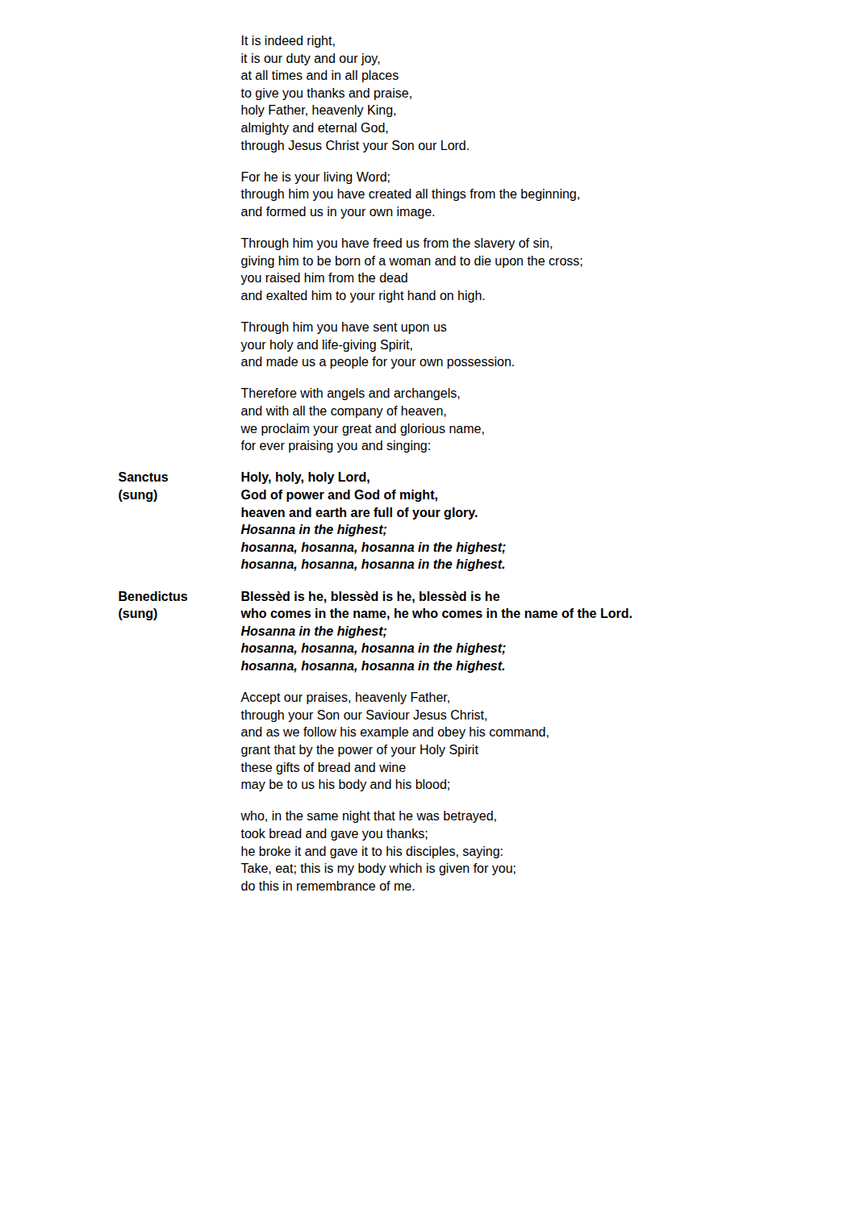It is indeed right,
it is our duty and our joy,
at all times and in all places
to give you thanks and praise,
holy Father, heavenly King,
almighty and eternal God,
through Jesus Christ your Son our Lord.
For he is your living Word;
through him you have created all things from the beginning,
and formed us in your own image.
Through him you have freed us from the slavery of sin,
giving him to be born of a woman and to die upon the cross;
you raised him from the dead
and exalted him to your right hand on high.
Through him you have sent upon us
your holy and life-giving Spirit,
and made us a people for your own possession.
Therefore with angels and archangels,
and with all the company of heaven,
we proclaim your great and glorious name,
for ever praising you and singing:
Sanctus
(sung)
Holy, holy, holy Lord,
God of power and God of might,
heaven and earth are full of your glory.
Hosanna in the highest;
hosanna, hosanna, hosanna in the highest;
hosanna, hosanna, hosanna in the highest.
Benedictus
(sung)
Blessèd is he, blessèd is he, blessèd is he
who comes in the name, he who comes in the name of the Lord.
Hosanna in the highest;
hosanna, hosanna, hosanna in the highest;
hosanna, hosanna, hosanna in the highest.
Accept our praises, heavenly Father,
through your Son our Saviour Jesus Christ,
and as we follow his example and obey his command,
grant that by the power of your Holy Spirit
these gifts of bread and wine
may be to us his body and his blood;
who, in the same night that he was betrayed,
took bread and gave you thanks;
he broke it and gave it to his disciples, saying:
Take, eat; this is my body which is given for you;
do this in remembrance of me.